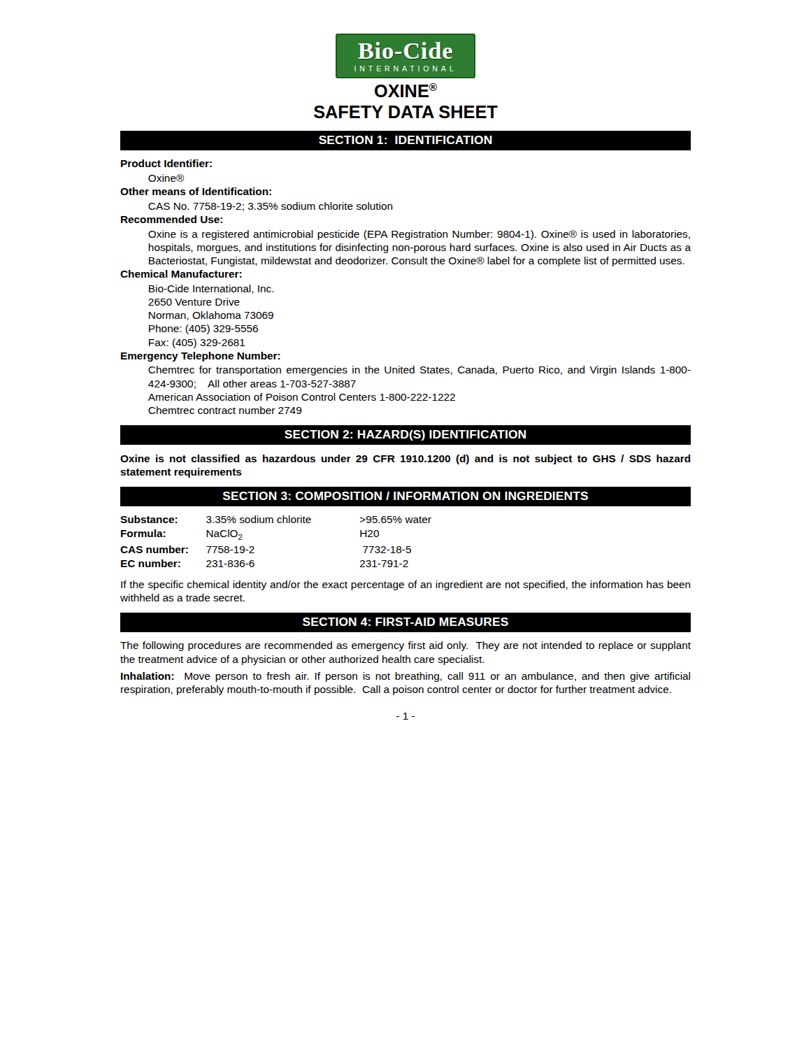Bio-Cide
INTERNATIONAL
OXINE®
SAFETY DATA SHEET
SECTION 1: IDENTIFICATION
Product Identifier:
Oxine®
Other means of Identification:
CAS No. 7758-19-2; 3.35% sodium chlorite solution
Recommended Use:
Oxine is a registered antimicrobial pesticide (EPA Registration Number: 9804-1). Oxine® is used in laboratories, hospitals, morgues, and institutions for disinfecting non-porous hard surfaces. Oxine is also used in Air Ducts as a Bacteriostat, Fungistat, mildewstat and deodorizer. Consult the Oxine® label for a complete list of permitted uses.
Chemical Manufacturer:
Bio-Cide International, Inc.
2650 Venture Drive
Norman, Oklahoma 73069
Phone: (405) 329-5556
Fax: (405) 329-2681
Emergency Telephone Number:
Chemtrec for transportation emergencies in the United States, Canada, Puerto Rico, and Virgin Islands 1-800-424-9300; All other areas 1-703-527-3887
American Association of Poison Control Centers 1-800-222-1222
Chemtrec contract number 2749
SECTION 2: HAZARD(S) IDENTIFICATION
Oxine is not classified as hazardous under 29 CFR 1910.1200 (d) and is not subject to GHS / SDS hazard statement requirements
SECTION 3: COMPOSITION / INFORMATION ON INGREDIENTS
| Substance: | 3.35% sodium chlorite | >95.65% water |
| Formula: | NaClO 2 | H20 |
| CAS number: | 7758-19-2 | 7732-18-5 |
| EC number: | 231-836-6 | 231-791-2 |
If the specific chemical identity and/or the exact percentage of an ingredient are not specified, the information has been withheld as a trade secret.
SECTION 4: FIRST-AID MEASURES
The following procedures are recommended as emergency first aid only. They are not intended to replace or supplant the treatment advice of a physician or other authorized health care specialist.
Inhalation: Move person to fresh air. If person is not breathing, call 911 or an ambulance, and then give artificial respiration, preferably mouth-to-mouth if possible. Call a poison control center or doctor for further treatment advice.
- 1 -